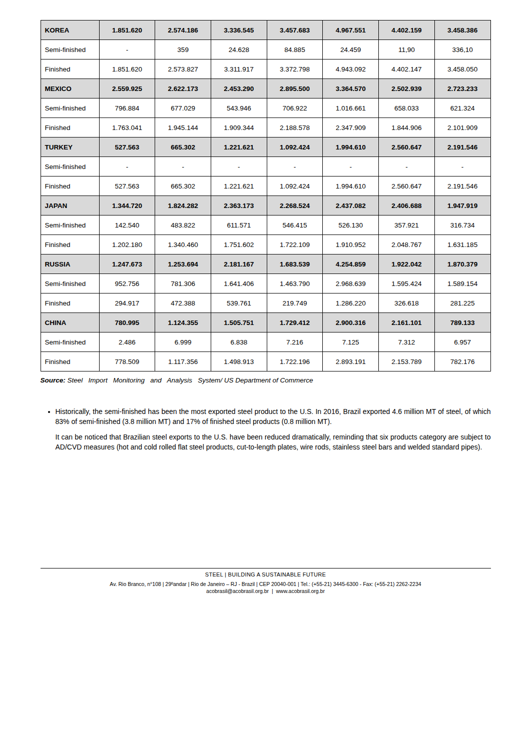| KOREA | 1.851.620 | 2.574.186 | 3.336.545 | 3.457.683 | 4.967.551 | 4.402.159 | 3.458.386 |
| Semi-finished | - | 359 | 24.628 | 84.885 | 24.459 | 11,90 | 336,10 |
| Finished | 1.851.620 | 2.573.827 | 3.311.917 | 3.372.798 | 4.943.092 | 4.402.147 | 3.458.050 |
| MEXICO | 2.559.925 | 2.622.173 | 2.453.290 | 2.895.500 | 3.364.570 | 2.502.939 | 2.723.233 |
| Semi-finished | 796.884 | 677.029 | 543.946 | 706.922 | 1.016.661 | 658.033 | 621.324 |
| Finished | 1.763.041 | 1.945.144 | 1.909.344 | 2.188.578 | 2.347.909 | 1.844.906 | 2.101.909 |
| TURKEY | 527.563 | 665.302 | 1.221.621 | 1.092.424 | 1.994.610 | 2.560.647 | 2.191.546 |
| Semi-finished | - | - | - | - | - | - | - |
| Finished | 527.563 | 665.302 | 1.221.621 | 1.092.424 | 1.994.610 | 2.560.647 | 2.191.546 |
| JAPAN | 1.344.720 | 1.824.282 | 2.363.173 | 2.268.524 | 2.437.082 | 2.406.688 | 1.947.919 |
| Semi-finished | 142.540 | 483.822 | 611.571 | 546.415 | 526.130 | 357.921 | 316.734 |
| Finished | 1.202.180 | 1.340.460 | 1.751.602 | 1.722.109 | 1.910.952 | 2.048.767 | 1.631.185 |
| RUSSIA | 1.247.673 | 1.253.694 | 2.181.167 | 1.683.539 | 4.254.859 | 1.922.042 | 1.870.379 |
| Semi-finished | 952.756 | 781.306 | 1.641.406 | 1.463.790 | 2.968.639 | 1.595.424 | 1.589.154 |
| Finished | 294.917 | 472.388 | 539.761 | 219.749 | 1.286.220 | 326.618 | 281.225 |
| CHINA | 780.995 | 1.124.355 | 1.505.751 | 1.729.412 | 2.900.316 | 2.161.101 | 789.133 |
| Semi-finished | 2.486 | 6.999 | 6.838 | 7.216 | 7.125 | 7.312 | 6.957 |
| Finished | 778.509 | 1.117.356 | 1.498.913 | 1.722.196 | 2.893.191 | 2.153.789 | 782.176 |
Source: Steel Import Monitoring and Analysis System/ US Department of Commerce
Historically, the semi-finished has been the most exported steel product to the U.S. In 2016, Brazil exported 4.6 million MT of steel, of which 83% of semi-finished (3.8 million MT) and 17% of finished steel products (0.8 million MT).
It can be noticed that Brazilian steel exports to the U.S. have been reduced dramatically, reminding that six products category are subject to AD/CVD measures (hot and cold rolled flat steel products, cut-to-length plates, wire rods, stainless steel bars and welded standard pipes).
STEEL | BUILDING A SUSTAINABLE FUTURE
Av. Rio Branco, n°108 | 29ºandar | Rio de Janeiro – RJ - Brazil | CEP 20040-001 | Tel.: (+55-21) 3445-6300 - Fax: (+55-21) 2262-2234
acobrasil@acobrasil.org.br | www.acobrasil.org.br